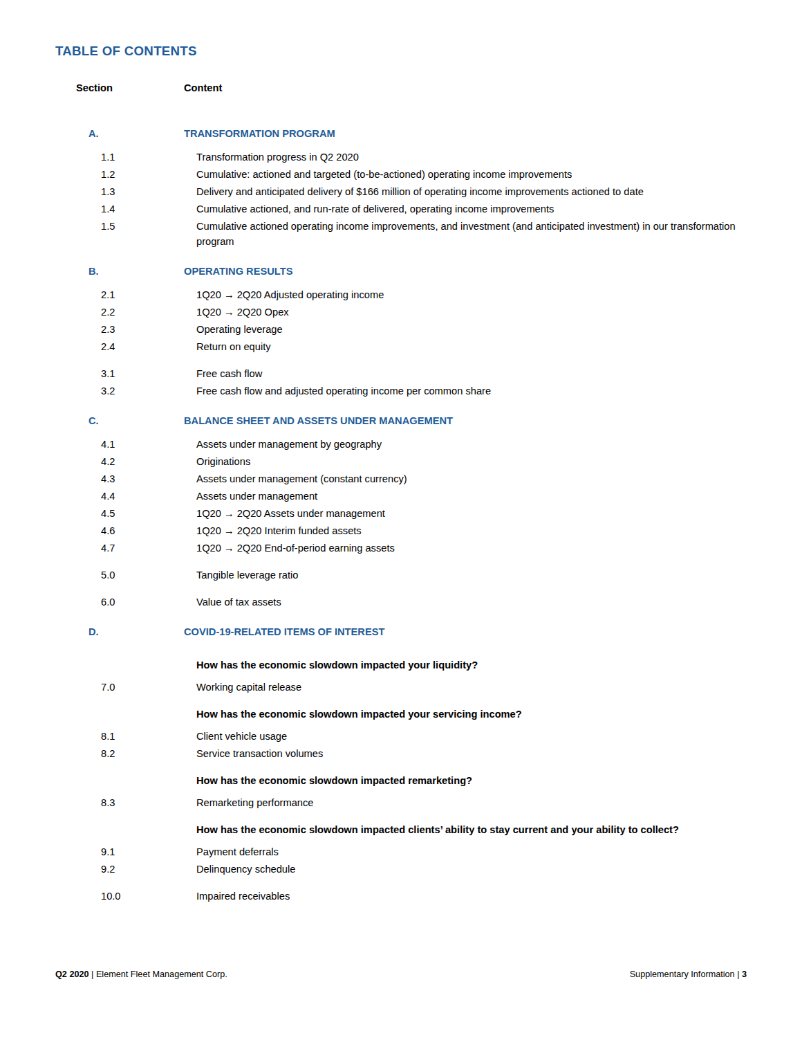TABLE OF CONTENTS
| Section | Content |
| A. | TRANSFORMATION PROGRAM |
| 1.1 | Transformation progress in Q2 2020 |
| 1.2 | Cumulative: actioned and targeted (to-be-actioned) operating income improvements |
| 1.3 | Delivery and anticipated delivery of $166 million of operating income improvements actioned to date |
| 1.4 | Cumulative actioned, and run-rate of delivered, operating income improvements |
| 1.5 | Cumulative actioned operating income improvements, and investment (and anticipated investment) in our transformation program |
| B. | OPERATING RESULTS |
| 2.1 | 1Q20 → 2Q20 Adjusted operating income |
| 2.2 | 1Q20 → 2Q20 Opex |
| 2.3 | Operating leverage |
| 2.4 | Return on equity |
| 3.1 | Free cash flow |
| 3.2 | Free cash flow and adjusted operating income per common share |
| C. | BALANCE SHEET AND ASSETS UNDER MANAGEMENT |
| 4.1 | Assets under management by geography |
| 4.2 | Originations |
| 4.3 | Assets under management (constant currency) |
| 4.4 | Assets under management |
| 4.5 | 1Q20 → 2Q20 Assets under management |
| 4.6 | 1Q20 → 2Q20 Interim funded assets |
| 4.7 | 1Q20 → 2Q20 End-of-period earning assets |
| 5.0 | Tangible leverage ratio |
| 6.0 | Value of tax assets |
| D. | COVID-19-RELATED ITEMS OF INTEREST |
| | How has the economic slowdown impacted your liquidity? |
| 7.0 | Working capital release |
| | How has the economic slowdown impacted your servicing income? |
| 8.1 | Client vehicle usage |
| 8.2 | Service transaction volumes |
| | How has the economic slowdown impacted remarketing? |
| 8.3 | Remarketing performance |
| | How has the economic slowdown impacted clients’ ability to stay current and your ability to collect? |
| 9.1 | Payment deferrals |
| 9.2 | Delinquency schedule |
| 10.0 | Impaired receivables |
Q2 2020 | Element Fleet Management Corp.
Supplementary Information | 3